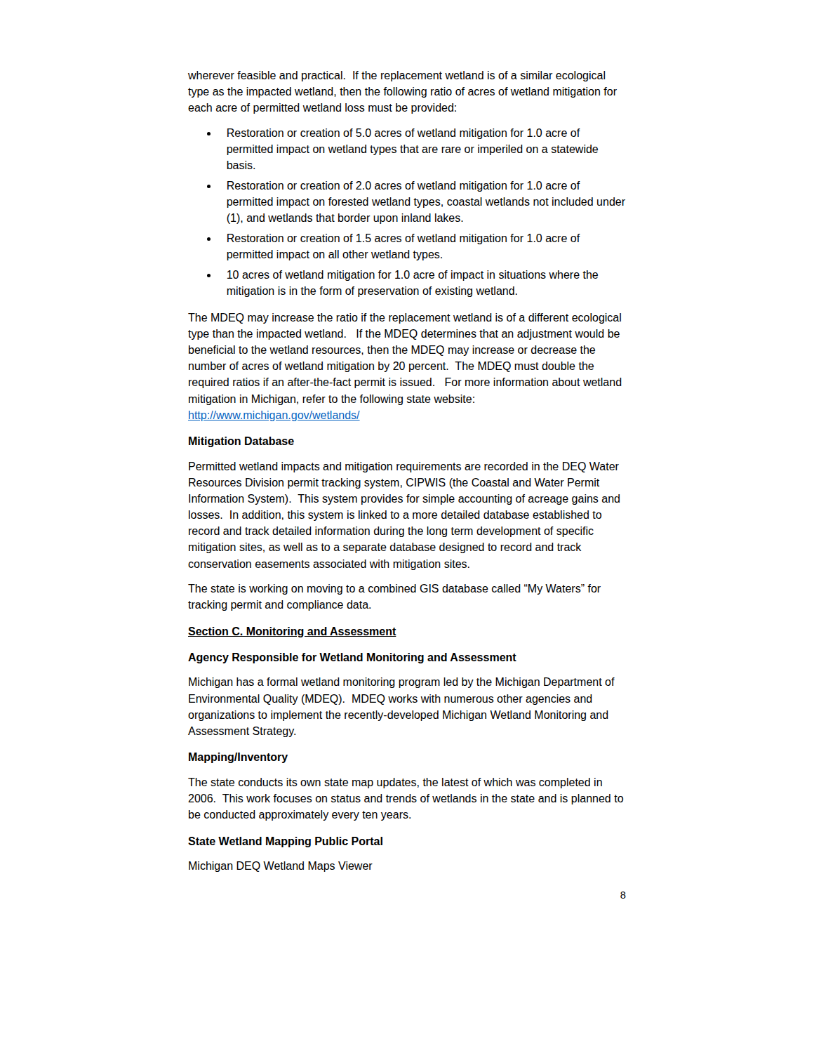wherever feasible and practical. If the replacement wetland is of a similar ecological type as the impacted wetland, then the following ratio of acres of wetland mitigation for each acre of permitted wetland loss must be provided:
Restoration or creation of 5.0 acres of wetland mitigation for 1.0 acre of permitted impact on wetland types that are rare or imperiled on a statewide basis.
Restoration or creation of 2.0 acres of wetland mitigation for 1.0 acre of permitted impact on forested wetland types, coastal wetlands not included under (1), and wetlands that border upon inland lakes.
Restoration or creation of 1.5 acres of wetland mitigation for 1.0 acre of permitted impact on all other wetland types.
10 acres of wetland mitigation for 1.0 acre of impact in situations where the mitigation is in the form of preservation of existing wetland.
The MDEQ may increase the ratio if the replacement wetland is of a different ecological type than the impacted wetland. If the MDEQ determines that an adjustment would be beneficial to the wetland resources, then the MDEQ may increase or decrease the number of acres of wetland mitigation by 20 percent. The MDEQ must double the required ratios if an after-the-fact permit is issued. For more information about wetland mitigation in Michigan, refer to the following state website: http://www.michigan.gov/wetlands/
Mitigation Database
Permitted wetland impacts and mitigation requirements are recorded in the DEQ Water Resources Division permit tracking system, CIPWIS (the Coastal and Water Permit Information System). This system provides for simple accounting of acreage gains and losses. In addition, this system is linked to a more detailed database established to record and track detailed information during the long term development of specific mitigation sites, as well as to a separate database designed to record and track conservation easements associated with mitigation sites.
The state is working on moving to a combined GIS database called “My Waters” for tracking permit and compliance data.
Section C. Monitoring and Assessment
Agency Responsible for Wetland Monitoring and Assessment
Michigan has a formal wetland monitoring program led by the Michigan Department of Environmental Quality (MDEQ). MDEQ works with numerous other agencies and organizations to implement the recently-developed Michigan Wetland Monitoring and Assessment Strategy.
Mapping/Inventory
The state conducts its own state map updates, the latest of which was completed in 2006. This work focuses on status and trends of wetlands in the state and is planned to be conducted approximately every ten years.
State Wetland Mapping Public Portal
Michigan DEQ Wetland Maps Viewer
8